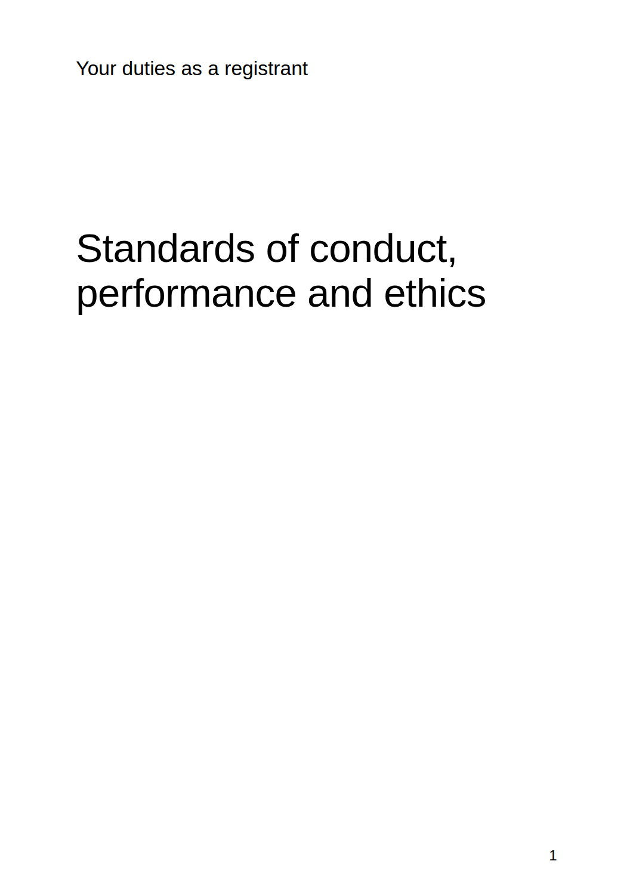Your duties as a registrant
Standards of conduct, performance and ethics
1